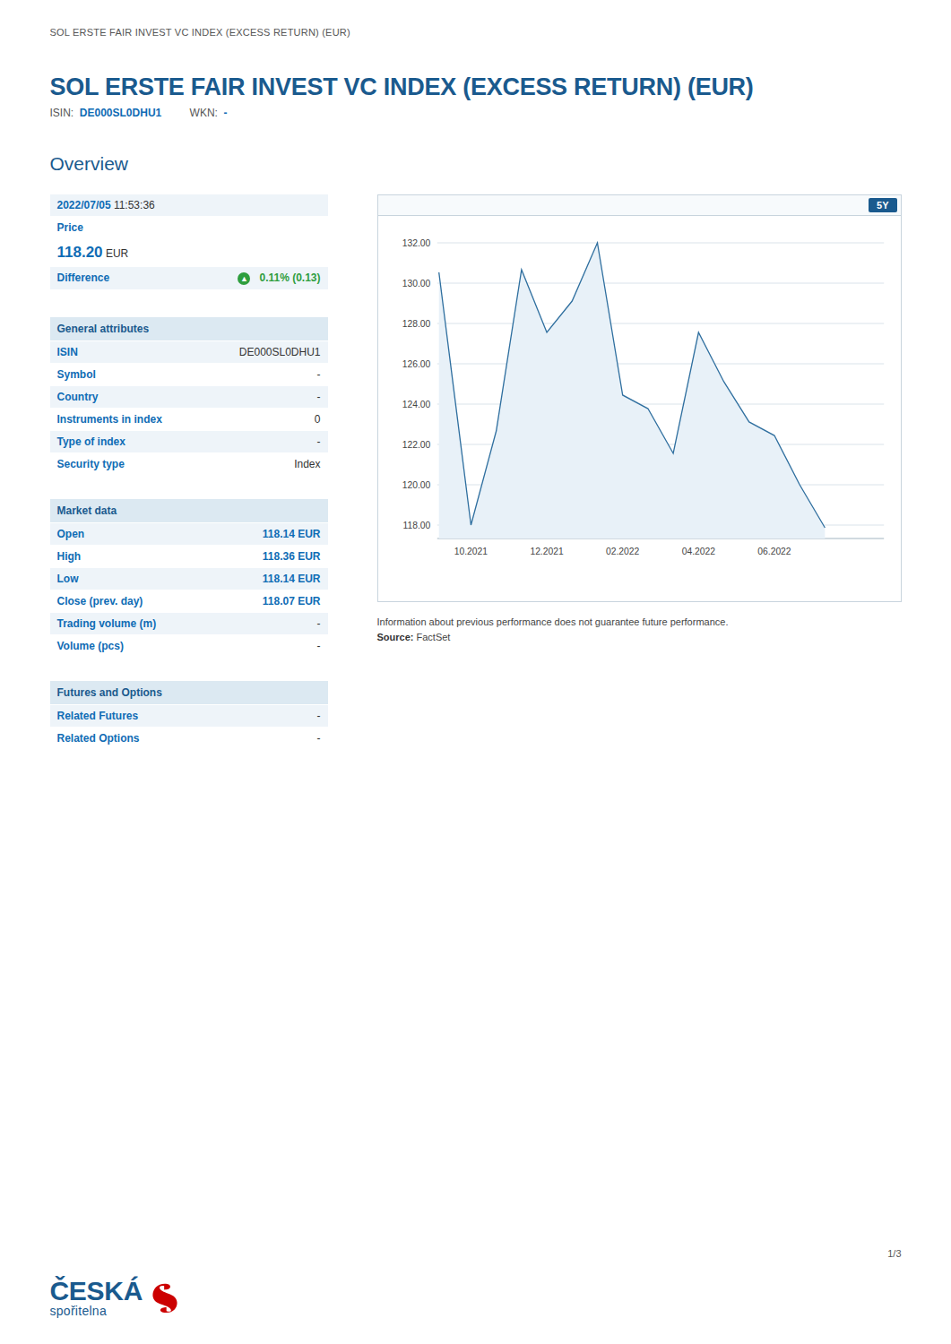SOL ERSTE FAIR INVEST VC INDEX (EXCESS RETURN) (EUR)
SOL ERSTE FAIR INVEST VC INDEX (EXCESS RETURN) (EUR)
ISIN: DE000SL0DHU1 WKN: -
Overview
| 2022/07/05 11:53:36 |
| Price |
| 118.20 EUR |
| Difference | ▲ 0.11% (0.13) |
| General attributes |
| --- |
| ISIN | DE000SL0DHU1 |
| Symbol | - |
| Country | - |
| Instruments in index | 0 |
| Type of index | - |
| Security type | Index |
| Market data |
| --- |
| Open | 118.14 EUR |
| High | 118.36 EUR |
| Low | 118.14 EUR |
| Close (prev. day) | 118.07 EUR |
| Trading volume (m) | - |
| Volume (pcs) | - |
| Futures and Options |
| --- |
| Related Futures | - |
| Related Options | - |
5Y
132.00 130.00 128.00 126.00 124.00 122.00 120.00 118.00 10.2021 12.2021 02.2022 04.2022 06.2022
Information about previous performance does not guarantee future performance.
Source: FactSet
1/3
ČESKÁ
spořitelna